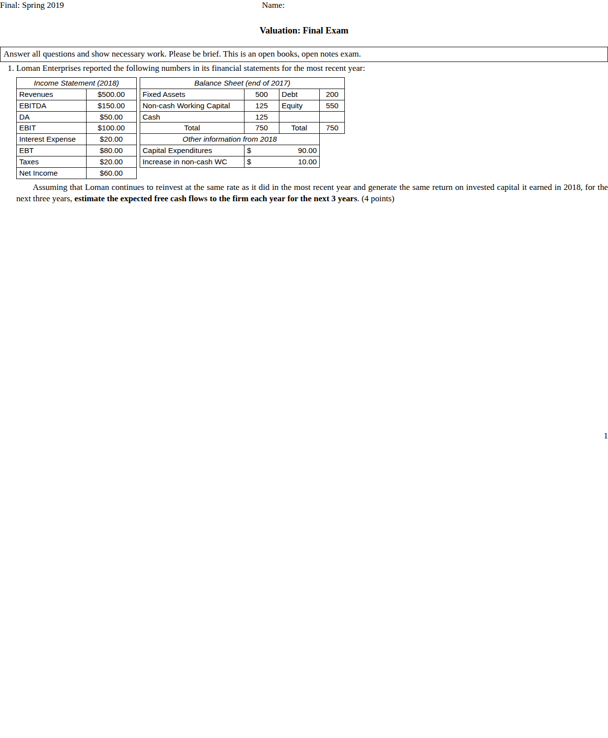Final: Spring 2019
Name:
Valuation: Final Exam
Answer all questions and show necessary work. Please be brief. This is an open books, open notes exam.
Loman Enterprises reported the following numbers in its financial statements for the most recent year:
| Income Statement (2018) |
| Revenues | $500.00 |
| EBITDA | $150.00 |
| DA | $50.00 |
| EBIT | $100.00 |
| Interest Expense | $20.00 |
| EBT | $80.00 |
| Taxes | $20.00 |
| Net Income | $60.00 |
| Balance Sheet (end of 2017) |
| Fixed Assets | 500 | Debt | 200 |
| Non-cash Working Capital | 125 | Equity | 550 |
| Cash | 125 | | |
| Total | 750 | Total | 750 |
| Other information from 2018 | |
| Capital Expenditures | $ | 90.00 | |
| Increase in non-cash WC | $ | 10.00 | |
Assuming that Loman continues to reinvest at the same rate as it did in the most recent year and generate the same return on invested capital it earned in 2018, for the next three years, estimate the expected free cash flows to the firm each year for the next 3 years. (4 points)
1